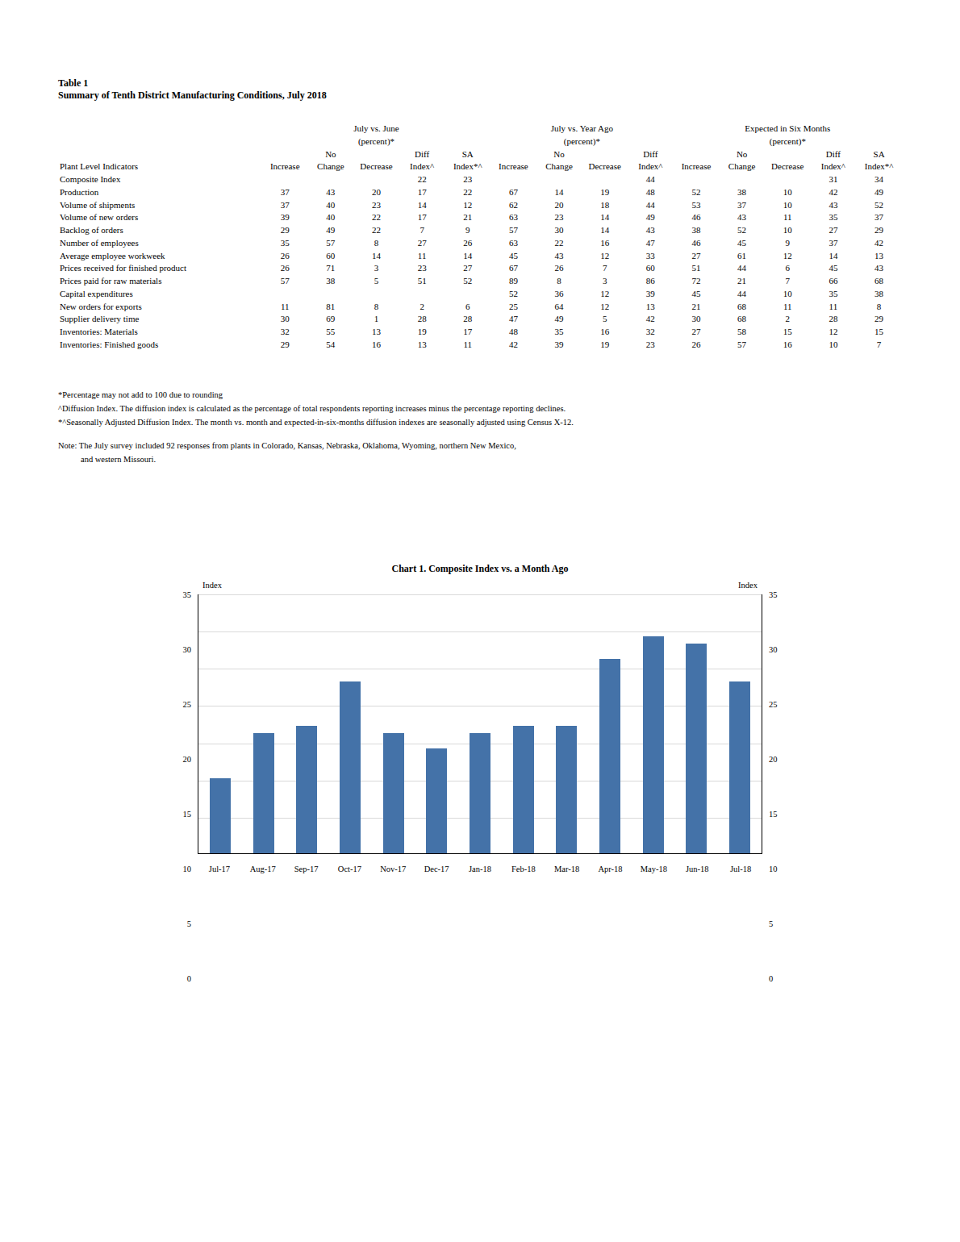Table 1
Summary of Tenth District Manufacturing Conditions, July 2018
| | July vs. June | July vs. Year Ago | Expected in Six Months |
| --- | --- | --- | --- |
| | (percent)* | (percent)* | (percent)* |
| | | No | | Diff | SA | | No | | Diff | | No | | Diff | SA |
| Plant Level Indicators | Increase | Change | Decrease | Index^ | Index*^ | Increase | Change | Decrease | Index^ | Increase | Change | Decrease | Index^ | Index*^ |
| Composite Index | | | | 22 | 23 | | | | 44 | | | | 31 | 34 |
| Production | 37 | 43 | 20 | 17 | 22 | 67 | 14 | 19 | 48 | 52 | 38 | 10 | 42 | 49 |
| Volume of shipments | 37 | 40 | 23 | 14 | 12 | 62 | 20 | 18 | 44 | 53 | 37 | 10 | 43 | 52 |
| Volume of new orders | 39 | 40 | 22 | 17 | 21 | 63 | 23 | 14 | 49 | 46 | 43 | 11 | 35 | 37 |
| Backlog of orders | 29 | 49 | 22 | 7 | 9 | 57 | 30 | 14 | 43 | 38 | 52 | 10 | 27 | 29 |
| Number of employees | 35 | 57 | 8 | 27 | 26 | 63 | 22 | 16 | 47 | 46 | 45 | 9 | 37 | 42 |
| Average employee workweek | 26 | 60 | 14 | 11 | 14 | 45 | 43 | 12 | 33 | 27 | 61 | 12 | 14 | 13 |
| Prices received for finished product | 26 | 71 | 3 | 23 | 27 | 67 | 26 | 7 | 60 | 51 | 44 | 6 | 45 | 43 |
| Prices paid for raw materials | 57 | 38 | 5 | 51 | 52 | 89 | 8 | 3 | 86 | 72 | 21 | 7 | 66 | 68 |
| Capital expenditures | | | | | | 52 | 36 | 12 | 39 | 45 | 44 | 10 | 35 | 38 |
| New orders for exports | 11 | 81 | 8 | 2 | 6 | 25 | 64 | 12 | 13 | 21 | 68 | 11 | 11 | 8 |
| Supplier delivery time | 30 | 69 | 1 | 28 | 28 | 47 | 49 | 5 | 42 | 30 | 68 | 2 | 28 | 29 |
| Inventories: Materials | 32 | 55 | 13 | 19 | 17 | 48 | 35 | 16 | 32 | 27 | 58 | 15 | 12 | 15 |
| Inventories: Finished goods | 29 | 54 | 16 | 13 | 11 | 42 | 39 | 19 | 23 | 26 | 57 | 16 | 10 | 7 |
*Percentage may not add to 100 due to rounding
^Diffusion Index. The diffusion index is calculated as the percentage of total respondents reporting increases minus the percentage reporting declines.
*^Seasonally Adjusted Diffusion Index. The month vs. month and expected-in-six-months diffusion indexes are seasonally adjusted using Census X-12.
Note: The July survey included 92 responses from plants in Colorado, Kansas, Nebraska, Oklahoma, Wyoming, northern New Mexico,
and western Missouri.
Chart 1. Composite Index vs. a Month Ago
Index
Index
35
30
25
20
15
10
5
0
35
30
25
20
15
10
5
0
Jul-17
Aug-17
Sep-17
Oct-17
Nov-17
Dec-17
Jan-18
Feb-18
Mar-18
Apr-18
May-18
Jun-18
Jul-18